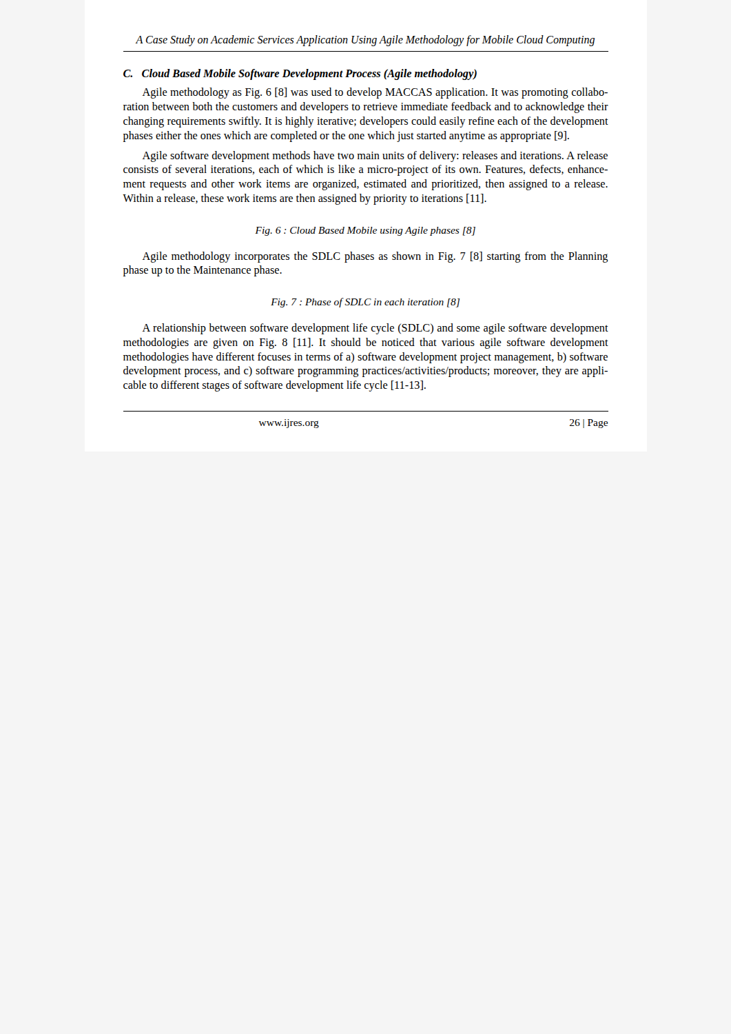A Case Study on Academic Services Application Using Agile Methodology for Mobile Cloud Computing
C. Cloud Based Mobile Software Development Process (Agile methodology)
Agile methodology as Fig. 6 [8] was used to develop MACCAS application. It was promoting collaboration between both the customers and developers to retrieve immediate feedback and to acknowledge their changing requirements swiftly. It is highly iterative; developers could easily refine each of the development phases either the ones which are completed or the one which just started anytime as appropriate [9].
Agile software development methods have two main units of delivery: releases and iterations. A release consists of several iterations, each of which is like a micro-project of its own. Features, defects, enhancement requests and other work items are organized, estimated and prioritized, then assigned to a release. Within a release, these work items are then assigned by priority to iterations [11].
Fig. 6 : Cloud Based Mobile using Agile phases [8]
Agile methodology incorporates the SDLC phases as shown in Fig. 7 [8] starting from the Planning phase up to the Maintenance phase.
Fig. 7 : Phase of SDLC in each iteration [8]
A relationship between software development life cycle (SDLC) and some agile software development methodologies are given on Fig. 8 [11]. It should be noticed that various agile software development methodologies have different focuses in terms of a) software development project management, b) software development process, and c) software programming practices/activities/products; moreover, they are applicable to different stages of software development life cycle [11-13].
www.ijres.org 26 | Page